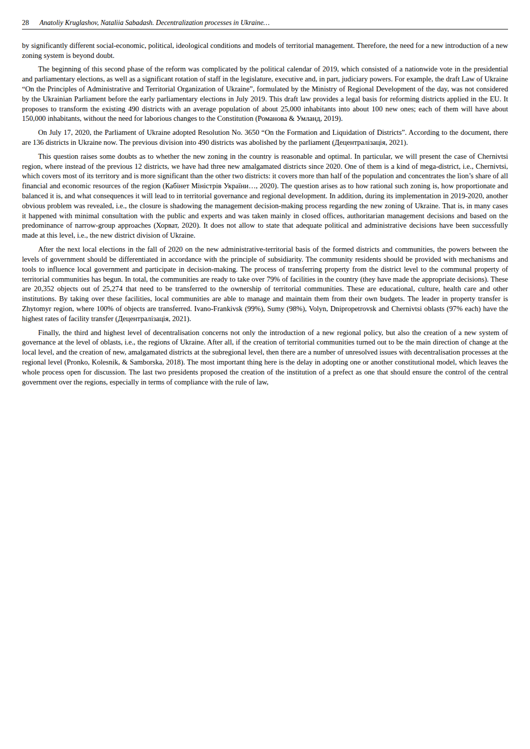28 Anatoliy Kruglashov, Nataliia Sabadash. Decentralization processes in Ukraine…
by significantly different social-economic, political, ideological conditions and models of territorial management. Therefore, the need for a new introduction of a new zoning system is beyond doubt.
The beginning of this second phase of the reform was complicated by the political calendar of 2019, which consisted of a nationwide vote in the presidential and parliamentary elections, as well as a significant rotation of staff in the legislature, executive and, in part, judiciary powers. For example, the draft Law of Ukraine “On the Principles of Administrative and Territorial Organization of Ukraine”, formulated by the Ministry of Regional Development of the day, was not considered by the Ukrainian Parliament before the early parliamentary elections in July 2019. This draft law provides a legal basis for reforming districts applied in the EU. It proposes to transform the existing 490 districts with an average population of about 25,000 inhabitants into about 100 new ones; each of them will have about 150,000 inhabitants, without the need for laborious changes to the Constitution (Романова & Умланд, 2019).
On July 17, 2020, the Parliament of Ukraine adopted Resolution No. 3650 “On the Formation and Liquidation of Districts”. According to the document, there are 136 districts in Ukraine now. The previous division into 490 districts was abolished by the parliament (Децентралізація, 2021).
This question raises some doubts as to whether the new zoning in the country is reasonable and optimal. In particular, we will present the case of Chernivtsi region, where instead of the previous 12 districts, we have had three new amalgamated districts since 2020. One of them is a kind of mega-district, i.e., Chernivtsi, which covers most of its territory and is more significant than the other two districts: it covers more than half of the population and concentrates the lion’s share of all financial and economic resources of the region (Кабінет Міністрів України…, 2020). The question arises as to how rational such zoning is, how proportionate and balanced it is, and what consequences it will lead to in territorial governance and regional development. In addition, during its implementation in 2019-2020, another obvious problem was revealed, i.e., the closure is shadowing the management decision-making process regarding the new zoning of Ukraine. That is, in many cases it happened with minimal consultation with the public and experts and was taken mainly in closed offices, authoritarian management decisions and based on the predominance of narrow-group approaches (Хорват, 2020). It does not allow to state that adequate political and administrative decisions have been successfully made at this level, i.e., the new district division of Ukraine.
After the next local elections in the fall of 2020 on the new administrative-territorial basis of the formed districts and communities, the powers between the levels of government should be differentiated in accordance with the principle of subsidiarity. The community residents should be provided with mechanisms and tools to influence local government and participate in decision-making. The process of transferring property from the district level to the communal property of territorial communities has begun. In total, the communities are ready to take over 79% of facilities in the country (they have made the appropriate decisions). These are 20,352 objects out of 25,274 that need to be transferred to the ownership of territorial communities. These are educational, culture, health care and other institutions. By taking over these facilities, local communities are able to manage and maintain them from their own budgets. The leader in property transfer is Zhytomyr region, where 100% of objects are transferred. Ivano-Frankivsk (99%), Sumy (98%), Volyn, Dnipropetrovsk and Chernivtsi oblasts (97% each) have the highest rates of facility transfer (Децентралізація, 2021).
Finally, the third and highest level of decentralisation concerns not only the introduction of a new regional policy, but also the creation of a new system of governance at the level of oblasts, i.e., the regions of Ukraine. After all, if the creation of territorial communities turned out to be the main direction of change at the local level, and the creation of new, amalgamated districts at the subregional level, then there are a number of unresolved issues with decentralisation processes at the regional level (Pronko, Kolesnik, & Samborska, 2018). The most important thing here is the delay in adopting one or another constitutional model, which leaves the whole process open for discussion. The last two presidents proposed the creation of the institution of a prefect as one that should ensure the control of the central government over the regions, especially in terms of compliance with the rule of law,